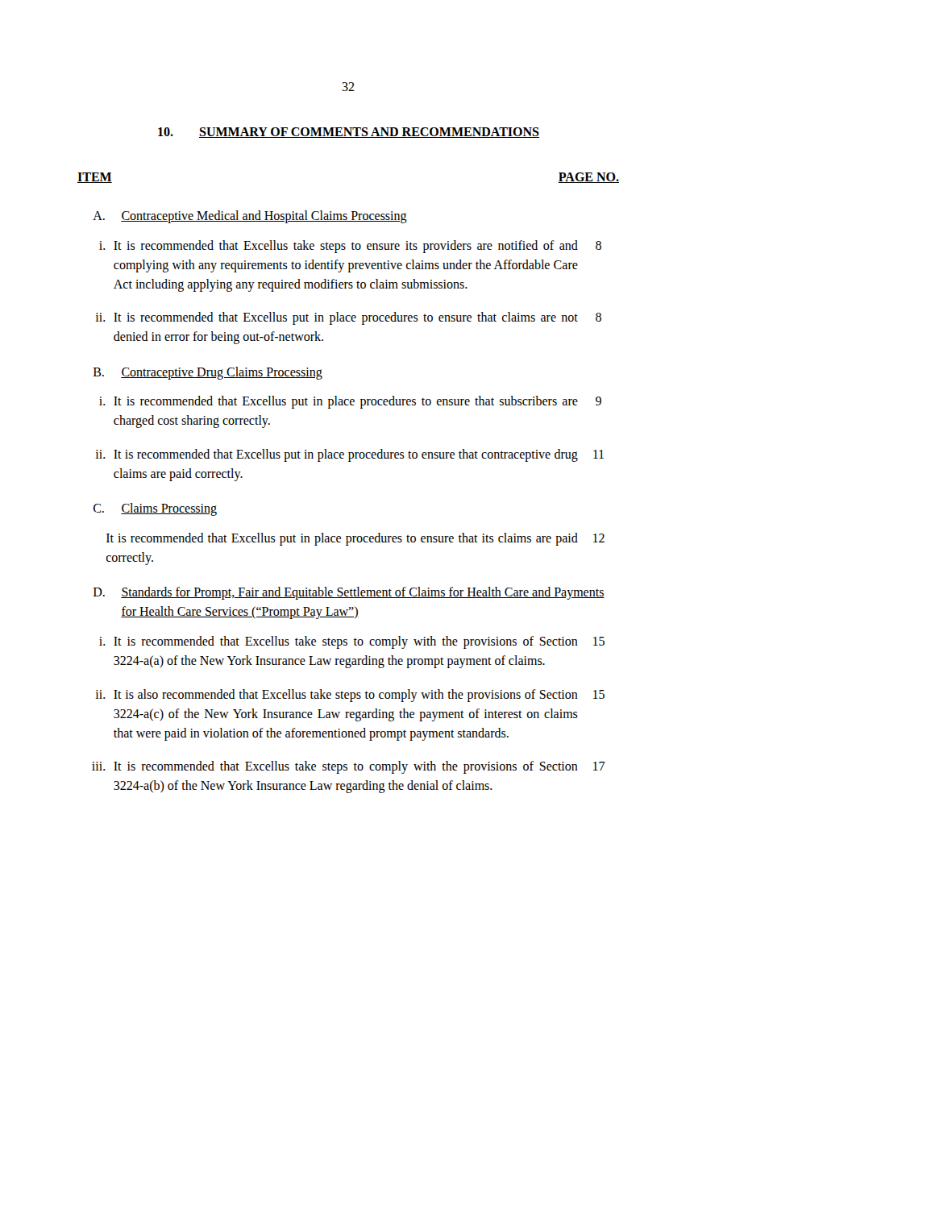32
10. SUMMARY OF COMMENTS AND RECOMMENDATIONS
ITEM PAGE NO.
A. Contraceptive Medical and Hospital Claims Processing
i.
It is recommended that Excellus take steps to ensure its providers are notified of and complying with any requirements to identify preventive claims under the Affordable Care Act including applying any required modifiers to claim submissions.
8
ii.
It is recommended that Excellus put in place procedures to ensure that claims are not denied in error for being out-of-network.
8
B. Contraceptive Drug Claims Processing
i.
It is recommended that Excellus put in place procedures to ensure that subscribers are charged cost sharing correctly.
9
ii.
It is recommended that Excellus put in place procedures to ensure that contraceptive drug claims are paid correctly.
11
C. Claims Processing
It is recommended that Excellus put in place procedures to ensure that its claims are paid correctly.
12
D. Standards for Prompt, Fair and Equitable Settlement of Claims for Health Care and Payments for Health Care Services (“Prompt Pay Law”)
i.
It is recommended that Excellus take steps to comply with the provisions of Section 3224-a(a) of the New York Insurance Law regarding the prompt payment of claims.
15
ii.
It is also recommended that Excellus take steps to comply with the provisions of Section 3224-a(c) of the New York Insurance Law regarding the payment of interest on claims that were paid in violation of the aforementioned prompt payment standards.
15
iii.
It is recommended that Excellus take steps to comply with the provisions of Section 3224-a(b) of the New York Insurance Law regarding the denial of claims.
17